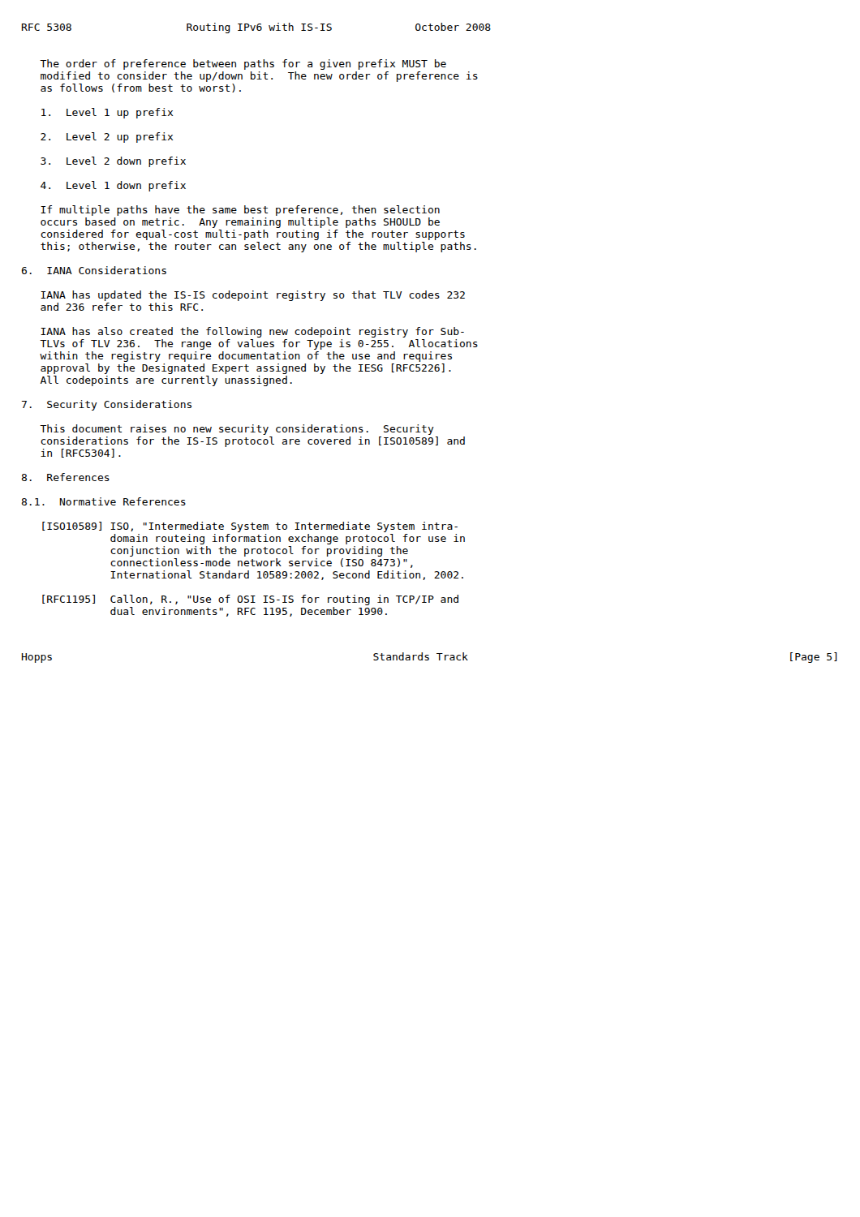RFC 5308 Routing IPv6 with IS-IS October 2008
The order of preference between paths for a given prefix MUST be modified to consider the up/down bit. The new order of preference is as follows (from best to worst). 1. Level 1 up prefix 2. Level 2 up prefix 3. Level 2 down prefix 4. Level 1 down prefix If multiple paths have the same best preference, then selection occurs based on metric. Any remaining multiple paths SHOULD be considered for equal-cost multi-path routing if the router supports this; otherwise, the router can select any one of the multiple paths.
6. IANA Considerations
IANA has updated the IS-IS codepoint registry so that TLV codes 232 and 236 refer to this RFC. IANA has also created the following new codepoint registry for Sub- TLVs of TLV 236. The range of values for Type is 0-255. Allocations within the registry require documentation of the use and requires approval by the Designated Expert assigned by the IESG [RFC5226]. All codepoints are currently unassigned.
7. Security Considerations
This document raises no new security considerations. Security considerations for the IS-IS protocol are covered in [ISO10589] and in [RFC5304].
8. References
8.1. Normative References
[ISO10589] ISO, "Intermediate System to Intermediate System intra- domain routeing information exchange protocol for use in conjunction with the protocol for providing the connectionless-mode network service (ISO 8473)", International Standard 10589:2002, Second Edition, 2002. [RFC1195] Callon, R., "Use of OSI IS-IS for routing in TCP/IP and dual environments", RFC 1195, December 1990.
Hopps Standards Track[Page 5]